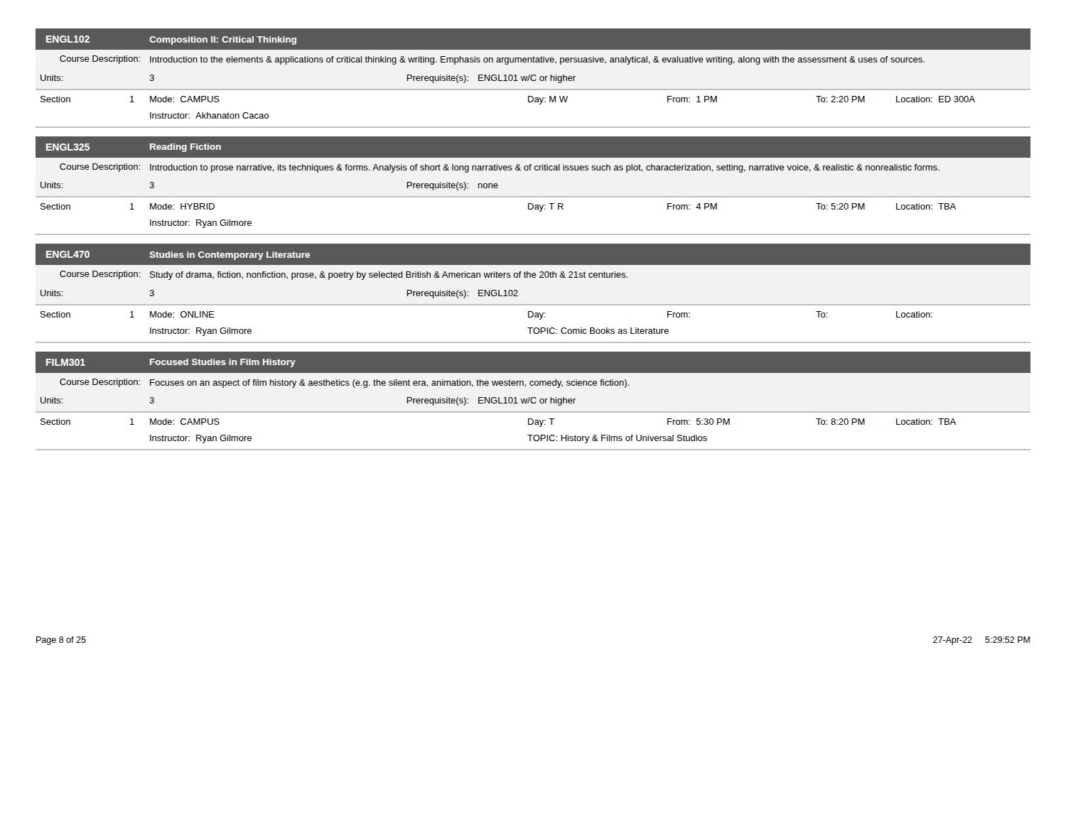| ENGL102 | Composition II: Critical Thinking |
| Course Description: | Introduction to the elements & applications of critical thinking & writing. Emphasis on argumentative, persuasive, analytical, & evaluative writing, along with the assessment & uses of sources. |
| Units: | 3 | Prerequisite(s): | ENGL101 w/C or higher |
| Section | 1 | Mode: CAMPUS | | | Day: M W | | From: 1 PM | | To: 2:20 PM | Location: ED 300A |
| | Instructor: Akhanaton Cacao |
| ENGL325 | Reading Fiction |
| Course Description: | Introduction to prose narrative, its techniques & forms. Analysis of short & long narratives & of critical issues such as plot, characterization, setting, narrative voice, & realistic & nonrealistic forms. |
| Units: | 3 | Prerequisite(s): | none |
| Section | 1 | Mode: HYBRID | | | Day: T R | | From: 4 PM | | To: 5:20 PM | Location: TBA |
| | Instructor: Ryan Gilmore |
| ENGL470 | Studies in Contemporary Literature |
| Course Description: | Study of drama, fiction, nonfiction, prose, & poetry by selected British & American writers of the 20th & 21st centuries. |
| Units: | 3 | Prerequisite(s): | ENGL102 |
| Section | 1 | Mode: ONLINE | | | Day: | | From: | | To: | Location: |
| | Instructor: Ryan Gilmore | TOPIC: Comic Books as Literature |
| FILM301 | Focused Studies in Film History |
| Course Description: | Focuses on an aspect of film history & aesthetics (e.g. the silent era, animation, the western, comedy, science fiction). |
| Units: | 3 | Prerequisite(s): | ENGL101 w/C or higher |
| Section | 1 | Mode: CAMPUS | | | Day: T | | From: 5:30 PM | | To: 8:20 PM | Location: TBA |
| | Instructor: Ryan Gilmore | TOPIC: History & Films of Universal Studios |
Page 8 of 25
27-Apr-225:29:52 PM